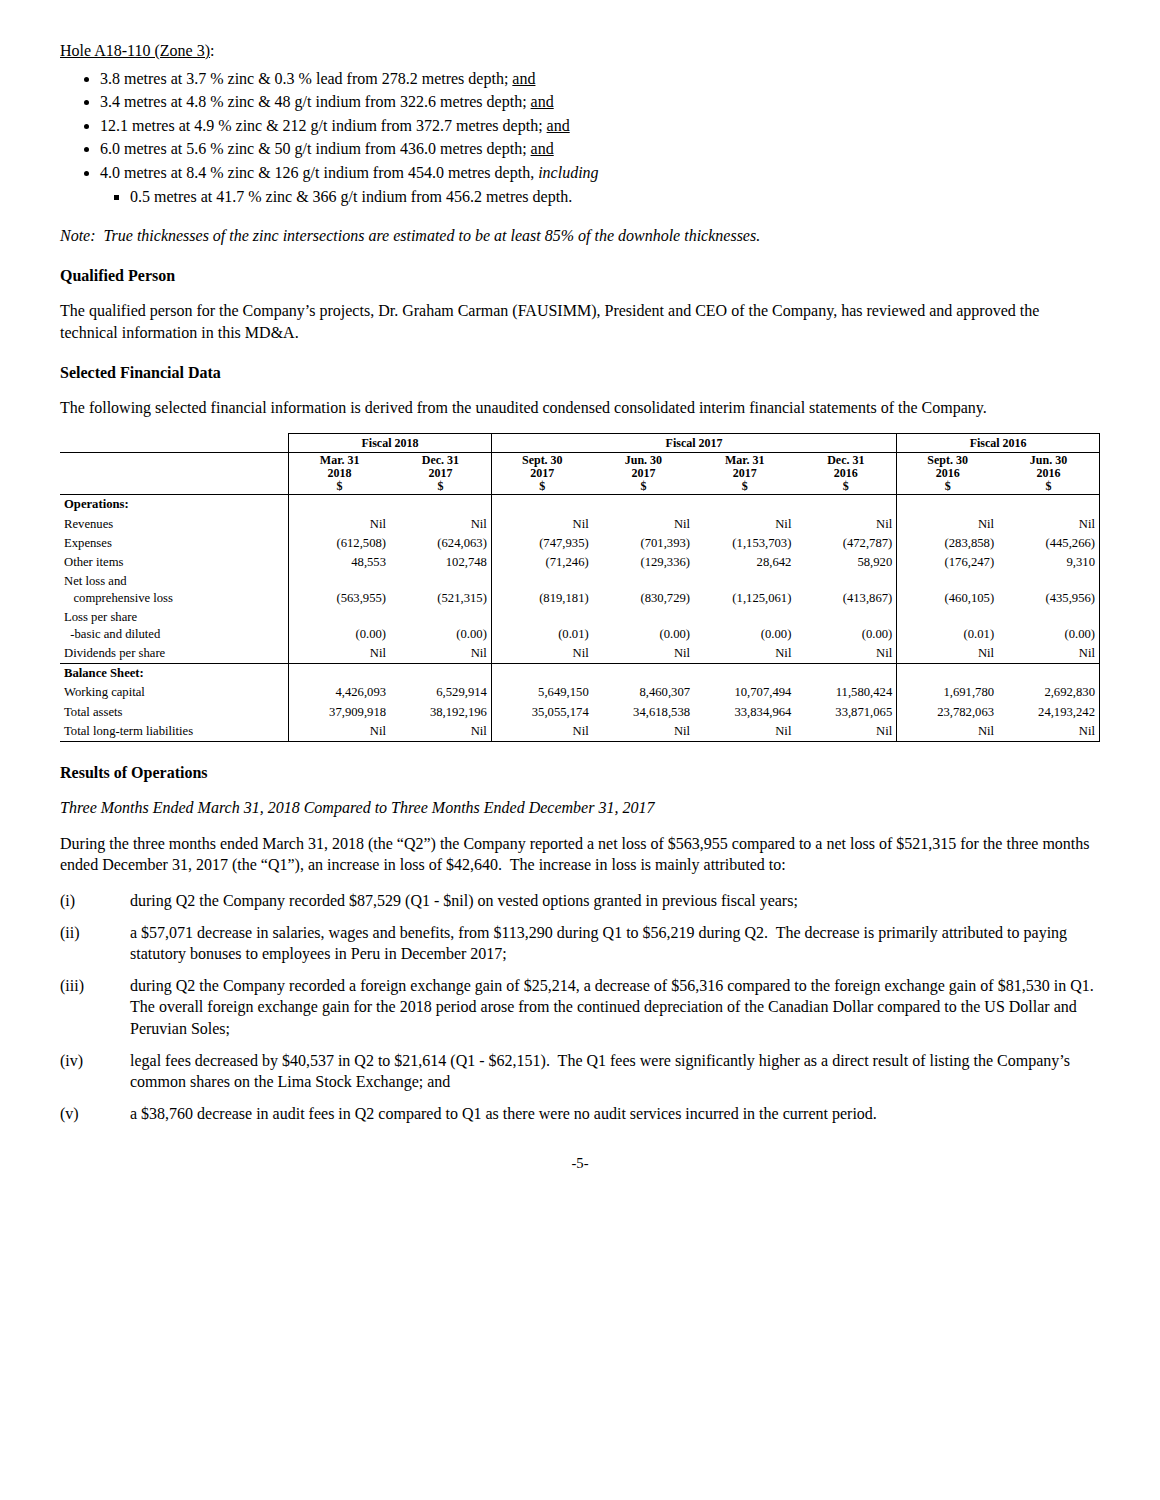Hole A18-110 (Zone 3):
3.8 metres at 3.7 % zinc & 0.3 % lead from 278.2 metres depth; and
3.4 metres at 4.8 % zinc & 48 g/t indium from 322.6 metres depth; and
12.1 metres at 4.9 % zinc & 212 g/t indium from 372.7 metres depth; and
6.0 metres at 5.6 % zinc & 50 g/t indium from 436.0 metres depth; and
4.0 metres at 8.4 % zinc & 126 g/t indium from 454.0 metres depth, including
0.5 metres at 41.7 % zinc & 366 g/t indium from 456.2 metres depth.
Note: True thicknesses of the zinc intersections are estimated to be at least 85% of the downhole thicknesses.
Qualified Person
The qualified person for the Company’s projects, Dr. Graham Carman (FAUSIMM), President and CEO of the Company, has reviewed and approved the technical information in this MD&A.
Selected Financial Data
The following selected financial information is derived from the unaudited condensed consolidated interim financial statements of the Company.
| | Fiscal 2018 | Fiscal 2017 | Fiscal 2016 |
| | Mar. 31 2018 $ | Dec. 31 2017 $ | Sept. 30 2017 $ | Jun. 30 2017 $ | Mar. 31 2017 $ | Dec. 31 2016 $ | Sept. 30 2016 $ | Jun. 30 2016 $ |
| Operations: | | | | | | | | |
| Revenues | Nil | Nil | Nil | Nil | Nil | Nil | Nil | Nil |
| Expenses | (612,508) | (624,063) | (747,935) | (701,393) | (1,153,703) | (472,787) | (283,858) | (445,266) |
| Other items | 48,553 | 102,748 | (71,246) | (129,336) | 28,642 | 58,920 | (176,247) | 9,310 |
| Net loss and comprehensive loss | (563,955) | (521,315) | (819,181) | (830,729) | (1,125,061) | (413,867) | (460,105) | (435,956) |
| Loss per share -basic and diluted | (0.00) | (0.00) | (0.01) | (0.00) | (0.00) | (0.00) | (0.01) | (0.00) |
| Dividends per share | Nil | Nil | Nil | Nil | Nil | Nil | Nil | Nil |
| Balance Sheet: | | | | | | | | |
| Working capital | 4,426,093 | 6,529,914 | 5,649,150 | 8,460,307 | 10,707,494 | 11,580,424 | 1,691,780 | 2,692,830 |
| Total assets | 37,909,918 | 38,192,196 | 35,055,174 | 34,618,538 | 33,834,964 | 33,871,065 | 23,782,063 | 24,193,242 |
| Total long-term liabilities | Nil | Nil | Nil | Nil | Nil | Nil | Nil | Nil |
Results of Operations
Three Months Ended March 31, 2018 Compared to Three Months Ended December 31, 2017
During the three months ended March 31, 2018 (the “Q2”) the Company reported a net loss of $563,955 compared to a net loss of $521,315 for the three months ended December 31, 2017 (the “Q1”), an increase in loss of $42,640. The increase in loss is mainly attributed to:
(i) during Q2 the Company recorded $87,529 (Q1 - $nil) on vested options granted in previous fiscal years;
(ii) a $57,071 decrease in salaries, wages and benefits, from $113,290 during Q1 to $56,219 during Q2. The decrease is primarily attributed to paying statutory bonuses to employees in Peru in December 2017;
(iii) during Q2 the Company recorded a foreign exchange gain of $25,214, a decrease of $56,316 compared to the foreign exchange gain of $81,530 in Q1. The overall foreign exchange gain for the 2018 period arose from the continued depreciation of the Canadian Dollar compared to the US Dollar and Peruvian Soles;
(iv) legal fees decreased by $40,537 in Q2 to $21,614 (Q1 - $62,151). The Q1 fees were significantly higher as a direct result of listing the Company’s common shares on the Lima Stock Exchange; and
(v) a $38,760 decrease in audit fees in Q2 compared to Q1 as there were no audit services incurred in the current period.
-5-